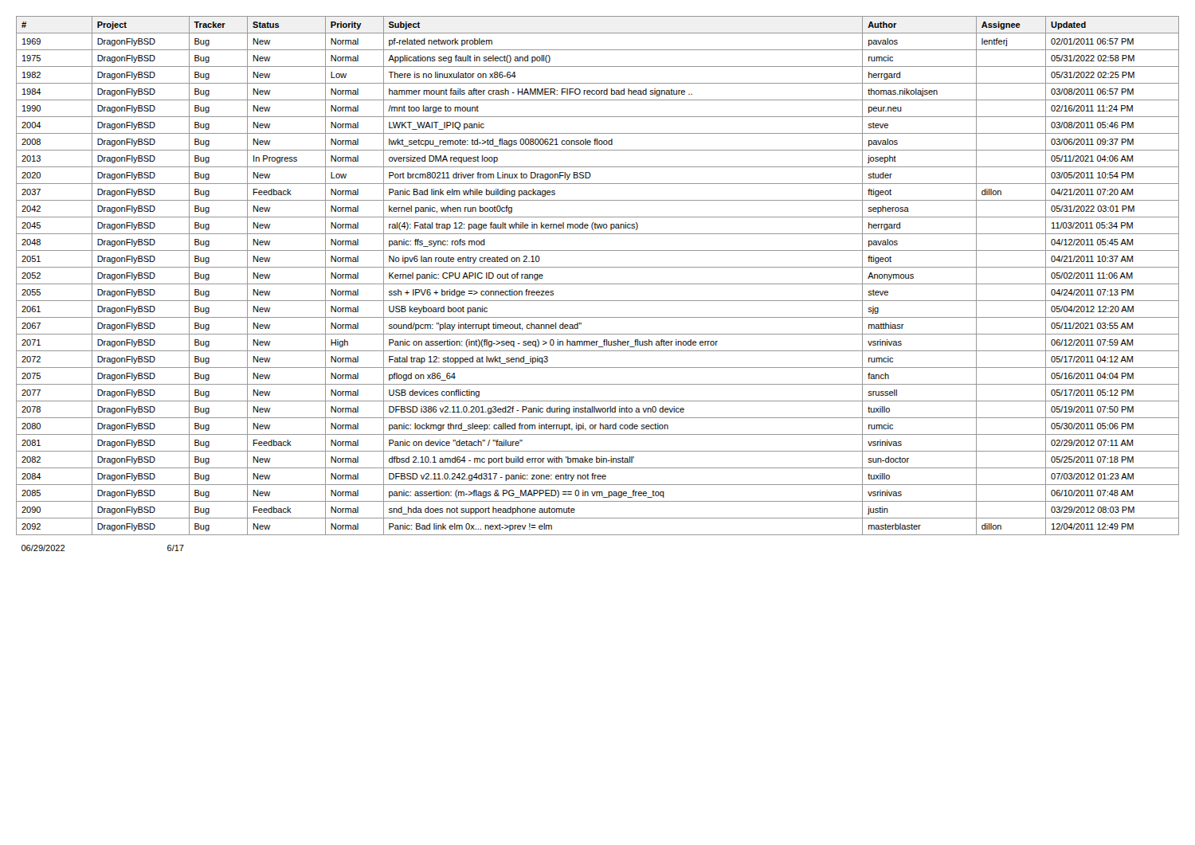Issue list
| # | Project | Tracker | Status | Priority | Subject | Author | Assignee | Updated |
| --- | --- | --- | --- | --- | --- | --- | --- | --- |
| 1969 | DragonFlyBSD | Bug | New | Normal | pf-related network problem | pavalos | lentferj | 02/01/2011 06:57 PM |
| 1975 | DragonFlyBSD | Bug | New | Normal | Applications seg fault in select() and poll() | rumcic | | 05/31/2022 02:58 PM |
| 1982 | DragonFlyBSD | Bug | New | Low | There is no linuxulator on x86-64 | herrgard | | 05/31/2022 02:25 PM |
| 1984 | DragonFlyBSD | Bug | New | Normal | hammer mount fails after crash - HAMMER: FIFO record bad head signature .. | thomas.nikolajsen | | 03/08/2011 06:57 PM |
| 1990 | DragonFlyBSD | Bug | New | Normal | /mnt too large to mount | peur.neu | | 02/16/2011 11:24 PM |
| 2004 | DragonFlyBSD | Bug | New | Normal | LWKT_WAIT_IPIQ panic | steve | | 03/08/2011 05:46 PM |
| 2008 | DragonFlyBSD | Bug | New | Normal | lwkt_setcpu_remote: td->td_flags 00800621 console flood | pavalos | | 03/06/2011 09:37 PM |
| 2013 | DragonFlyBSD | Bug | In Progress | Normal | oversized DMA request loop | josepht | | 05/11/2021 04:06 AM |
| 2020 | DragonFlyBSD | Bug | New | Low | Port brcm80211 driver from Linux to DragonFly BSD | studer | | 03/05/2011 10:54 PM |
| 2037 | DragonFlyBSD | Bug | Feedback | Normal | Panic Bad link elm while building packages | ftigeot | dillon | 04/21/2011 07:20 AM |
| 2042 | DragonFlyBSD | Bug | New | Normal | kernel panic, when run boot0cfg | sepherosa | | 05/31/2022 03:01 PM |
| 2045 | DragonFlyBSD | Bug | New | Normal | ral(4): Fatal trap 12: page fault while in kernel mode (two panics) | herrgard | | 11/03/2011 05:34 PM |
| 2048 | DragonFlyBSD | Bug | New | Normal | panic: ffs_sync: rofs mod | pavalos | | 04/12/2011 05:45 AM |
| 2051 | DragonFlyBSD | Bug | New | Normal | No ipv6 lan route entry created on 2.10 | ftigeot | | 04/21/2011 10:37 AM |
| 2052 | DragonFlyBSD | Bug | New | Normal | Kernel panic: CPU APIC ID out of range | Anonymous | | 05/02/2011 11:06 AM |
| 2055 | DragonFlyBSD | Bug | New | Normal | ssh + IPV6 + bridge => connection freezes | steve | | 04/24/2011 07:13 PM |
| 2061 | DragonFlyBSD | Bug | New | Normal | USB keyboard boot panic | sjg | | 05/04/2012 12:20 AM |
| 2067 | DragonFlyBSD | Bug | New | Normal | sound/pcm: "play interrupt timeout, channel dead" | matthiasr | | 05/11/2021 03:55 AM |
| 2071 | DragonFlyBSD | Bug | New | High | Panic on assertion: (int)(flg->seq - seq) > 0 in hammer_flusher_flush after inode error | vsrinivas | | 06/12/2011 07:59 AM |
| 2072 | DragonFlyBSD | Bug | New | Normal | Fatal trap 12: stopped at lwkt_send_ipiq3 | rumcic | | 05/17/2011 04:12 AM |
| 2075 | DragonFlyBSD | Bug | New | Normal | pflogd on x86_64 | fanch | | 05/16/2011 04:04 PM |
| 2077 | DragonFlyBSD | Bug | New | Normal | USB devices conflicting | srussell | | 05/17/2011 05:12 PM |
| 2078 | DragonFlyBSD | Bug | New | Normal | DFBSD i386 v2.11.0.201.g3ed2f - Panic during installworld into a vn0 device | tuxillo | | 05/19/2011 07:50 PM |
| 2080 | DragonFlyBSD | Bug | New | Normal | panic: lockmgr thrd_sleep: called from interrupt, ipi, or hard code section | rumcic | | 05/30/2011 05:06 PM |
| 2081 | DragonFlyBSD | Bug | Feedback | Normal | Panic on device "detach" / "failure" | vsrinivas | | 02/29/2012 07:11 AM |
| 2082 | DragonFlyBSD | Bug | New | Normal | dfbsd 2.10.1 amd64 - mc port build error with 'bmake bin-install' | sun-doctor | | 05/25/2011 07:18 PM |
| 2084 | DragonFlyBSD | Bug | New | Normal | DFBSD v2.11.0.242.g4d317 - panic: zone: entry not free | tuxillo | | 07/03/2012 01:23 AM |
| 2085 | DragonFlyBSD | Bug | New | Normal | panic: assertion: (m->flags & PG_MAPPED) == 0 in vm_page_free_toq | vsrinivas | | 06/10/2011 07:48 AM |
| 2090 | DragonFlyBSD | Bug | Feedback | Normal | snd_hda does not support headphone automute | justin | | 03/29/2012 08:03 PM |
| 2092 | DragonFlyBSD | Bug | New | Normal | Panic: Bad link elm 0x... next->prev != elm | masterblaster | dillon | 12/04/2011 12:49 PM |
| 06/29/2022 | 6/17 |